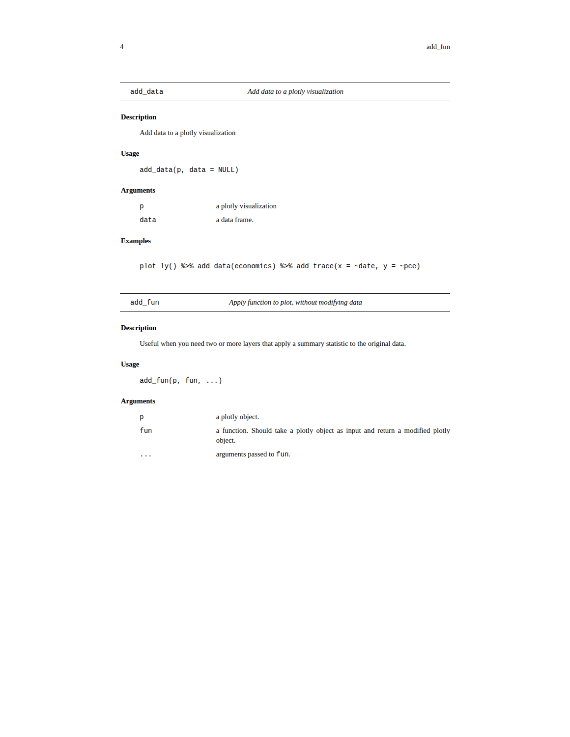4
add_fun
add_data
Add data to a plotly visualization
Description
Add data to a plotly visualization
Usage
add_data(p, data = NULL)
Arguments
p
a plotly visualization
data
a data frame.
Examples
plot_ly() %>% add_data(economics) %>% add_trace(x = ~date, y = ~pce)
add_fun
Apply function to plot, without modifying data
Description
Useful when you need two or more layers that apply a summary statistic to the original data.
Usage
add_fun(p, fun, ...)
Arguments
p
a plotly object.
fun
a function. Should take a plotly object as input and return a modified plotly object.
...
arguments passed to fun.